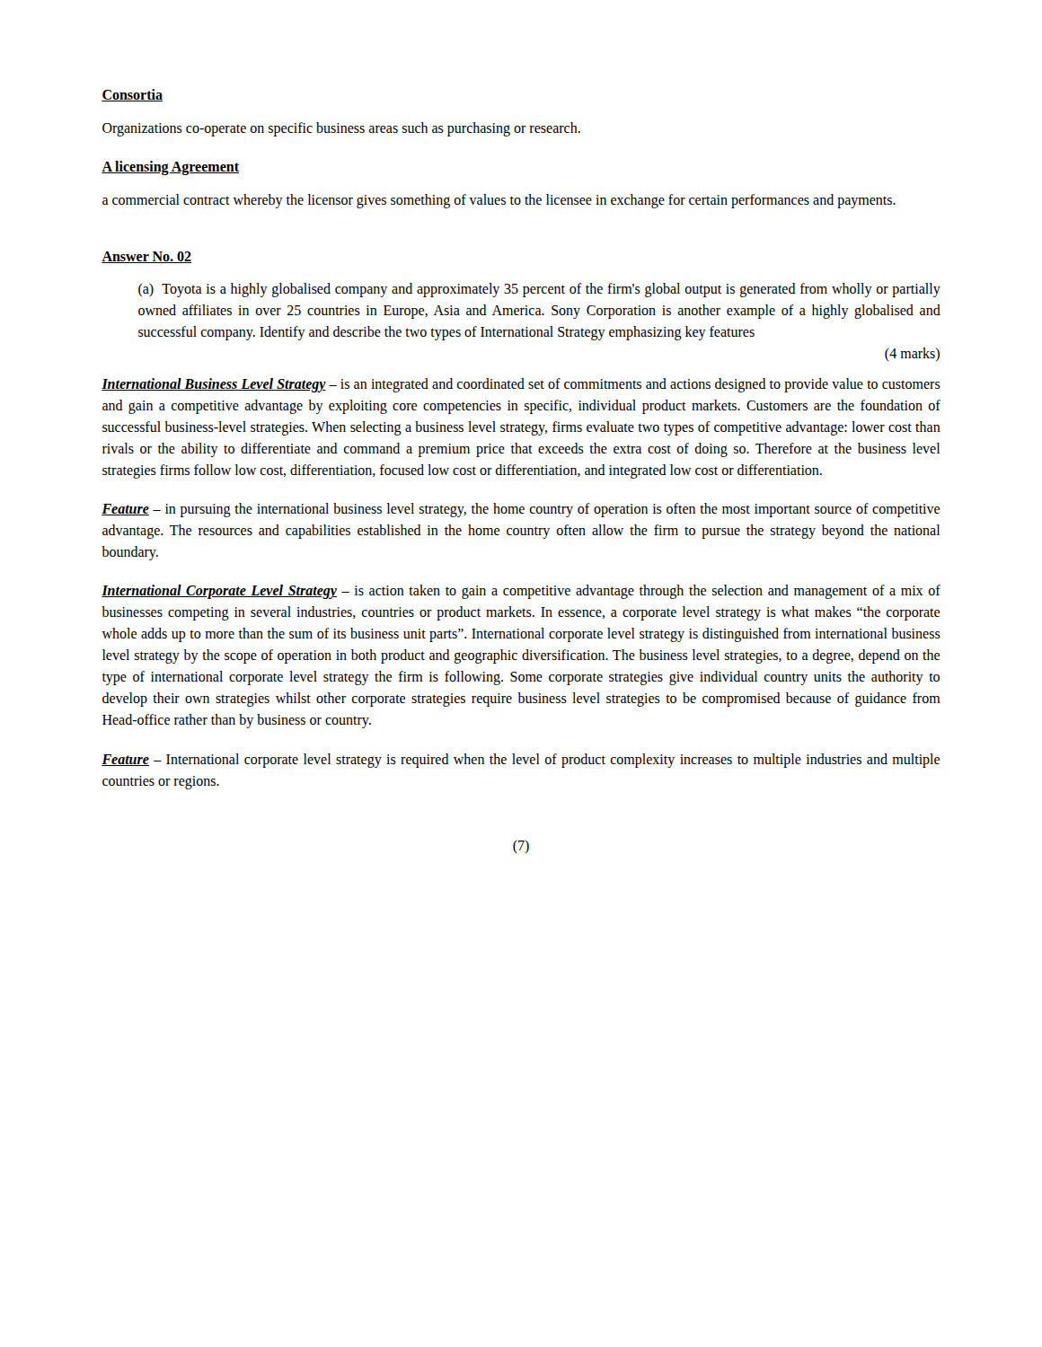Consortia
Organizations co-operate on specific business areas such as purchasing or research.
A licensing Agreement
a commercial contract whereby the licensor gives something of values to the licensee in exchange for certain performances and payments.
Answer No. 02
(a) Toyota is a highly globalised company and approximately 35 percent of the firm's global output is generated from wholly or partially owned affiliates in over 25 countries in Europe, Asia and America. Sony Corporation is another example of a highly globalised and successful company. Identify and describe the two types of International Strategy emphasizing key features
(4 marks)
International Business Level Strategy – is an integrated and coordinated set of commitments and actions designed to provide value to customers and gain a competitive advantage by exploiting core competencies in specific, individual product markets. Customers are the foundation of successful business-level strategies. When selecting a business level strategy, firms evaluate two types of competitive advantage: lower cost than rivals or the ability to differentiate and command a premium price that exceeds the extra cost of doing so. Therefore at the business level strategies firms follow low cost, differentiation, focused low cost or differentiation, and integrated low cost or differentiation.
Feature – in pursuing the international business level strategy, the home country of operation is often the most important source of competitive advantage. The resources and capabilities established in the home country often allow the firm to pursue the strategy beyond the national boundary.
International Corporate Level Strategy – is action taken to gain a competitive advantage through the selection and management of a mix of businesses competing in several industries, countries or product markets. In essence, a corporate level strategy is what makes “the corporate whole adds up to more than the sum of its business unit parts”. International corporate level strategy is distinguished from international business level strategy by the scope of operation in both product and geographic diversification. The business level strategies, to a degree, depend on the type of international corporate level strategy the firm is following. Some corporate strategies give individual country units the authority to develop their own strategies whilst other corporate strategies require business level strategies to be compromised because of guidance from Head-office rather than by business or country.
Feature – International corporate level strategy is required when the level of product complexity increases to multiple industries and multiple countries or regions.
(7)